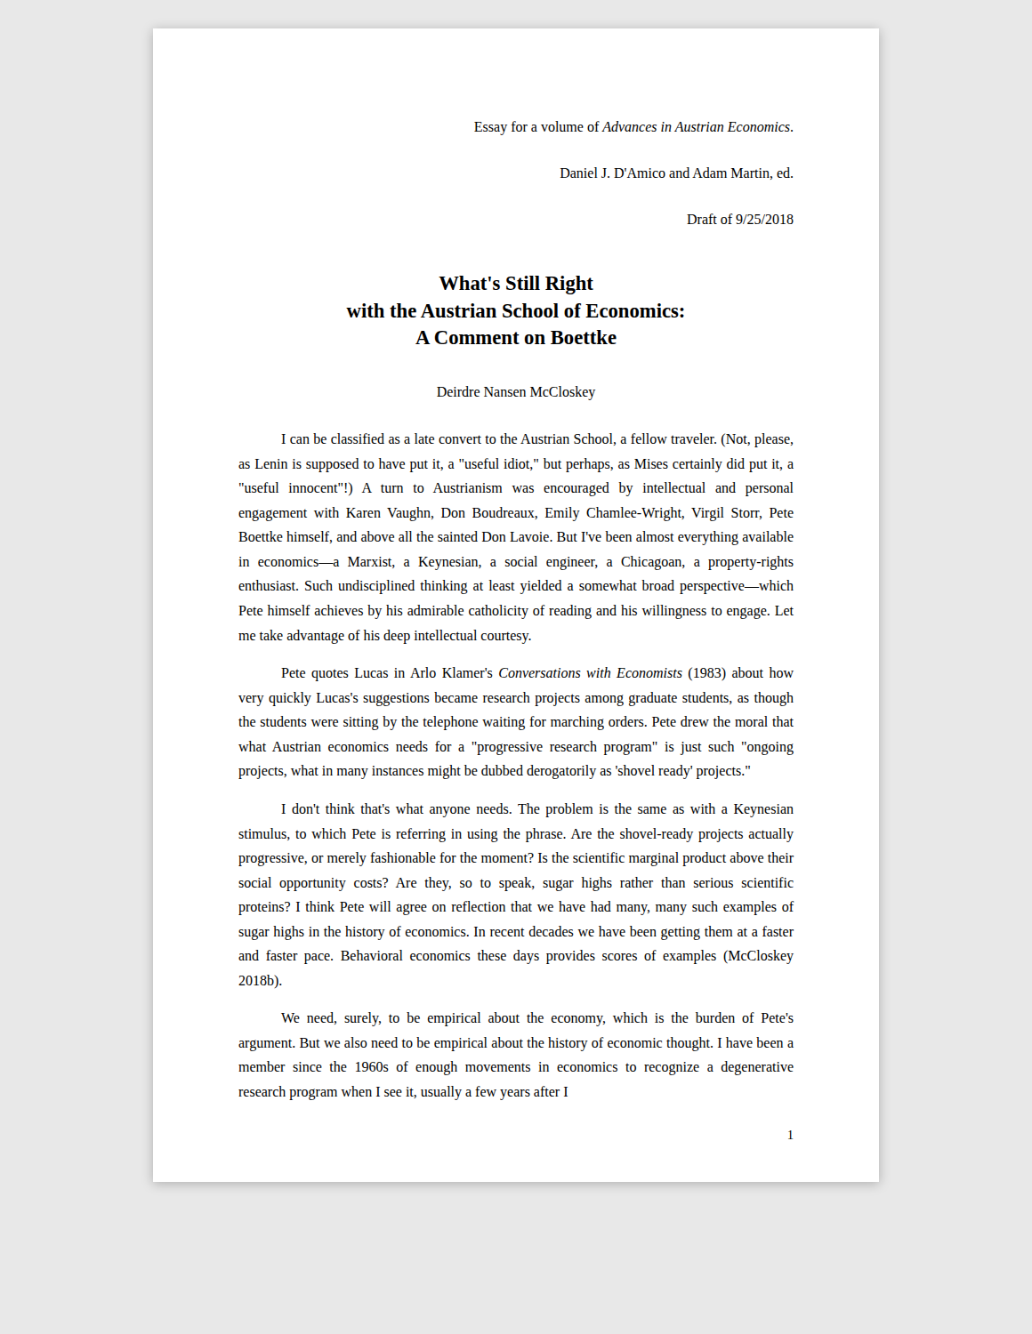Essay for a volume of Advances in Austrian Economics.
Daniel J. D'Amico and Adam Martin, ed.
Draft of 9/25/2018
What's Still Right
with the Austrian School of Economics:
A Comment on Boettke
Deirdre Nansen McCloskey
I can be classified as a late convert to the Austrian School, a fellow traveler. (Not, please, as Lenin is supposed to have put it, a "useful idiot," but perhaps, as Mises certainly did put it, a "useful innocent"!) A turn to Austrianism was encouraged by intellectual and personal engagement with Karen Vaughn, Don Boudreaux, Emily Chamlee-Wright, Virgil Storr, Pete Boettke himself, and above all the sainted Don Lavoie. But I've been almost everything available in economics—a Marxist, a Keynesian, a social engineer, a Chicagoan, a property-rights enthusiast. Such undisciplined thinking at least yielded a somewhat broad perspective—which Pete himself achieves by his admirable catholicity of reading and his willingness to engage. Let me take advantage of his deep intellectual courtesy.
Pete quotes Lucas in Arlo Klamer's Conversations with Economists (1983) about how very quickly Lucas's suggestions became research projects among graduate students, as though the students were sitting by the telephone waiting for marching orders. Pete drew the moral that what Austrian economics needs for a "progressive research program" is just such "ongoing projects, what in many instances might be dubbed derogatorily as 'shovel ready' projects."
I don't think that's what anyone needs. The problem is the same as with a Keynesian stimulus, to which Pete is referring in using the phrase. Are the shovel-ready projects actually progressive, or merely fashionable for the moment? Is the scientific marginal product above their social opportunity costs? Are they, so to speak, sugar highs rather than serious scientific proteins? I think Pete will agree on reflection that we have had many, many such examples of sugar highs in the history of economics. In recent decades we have been getting them at a faster and faster pace. Behavioral economics these days provides scores of examples (McCloskey 2018b).
We need, surely, to be empirical about the economy, which is the burden of Pete's argument. But we also need to be empirical about the history of economic thought. I have been a member since the 1960s of enough movements in economics to recognize a degenerative research program when I see it, usually a few years after I
1